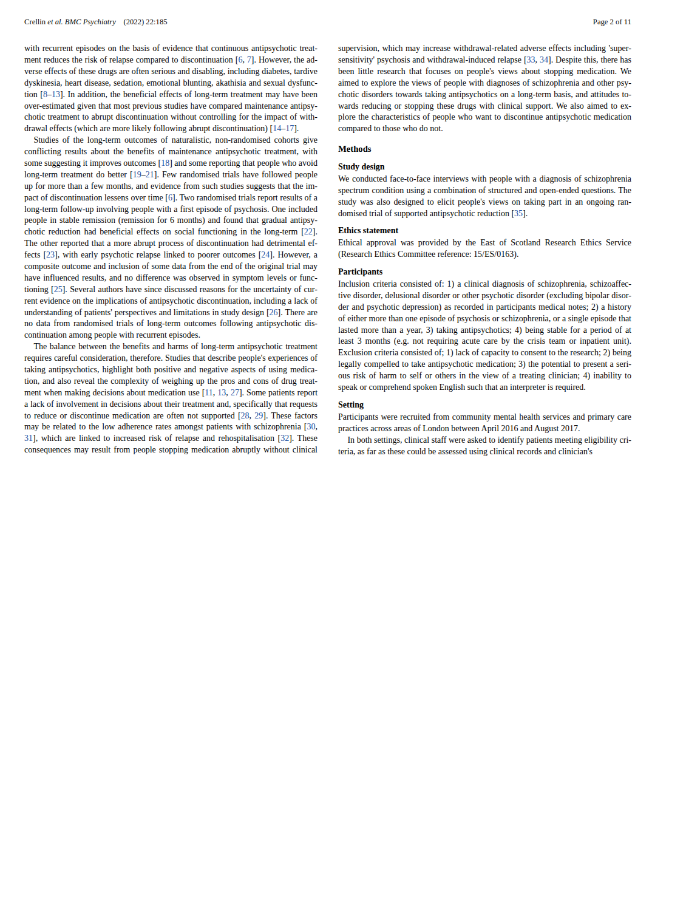Crellin et al. BMC Psychiatry (2022) 22:185
Page 2 of 11
with recurrent episodes on the basis of evidence that continuous antipsychotic treatment reduces the risk of relapse compared to discontinuation [6, 7]. However, the adverse effects of these drugs are often serious and disabling, including diabetes, tardive dyskinesia, heart disease, sedation, emotional blunting, akathisia and sexual dysfunction [8–13]. In addition, the beneficial effects of long-term treatment may have been over-estimated given that most previous studies have compared maintenance antipsychotic treatment to abrupt discontinuation without controlling for the impact of withdrawal effects (which are more likely following abrupt discontinuation) [14–17].
Studies of the long-term outcomes of naturalistic, non-randomised cohorts give conflicting results about the benefits of maintenance antipsychotic treatment, with some suggesting it improves outcomes [18] and some reporting that people who avoid long-term treatment do better [19–21]. Few randomised trials have followed people up for more than a few months, and evidence from such studies suggests that the impact of discontinuation lessens over time [6]. Two randomised trials report results of a long-term follow-up involving people with a first episode of psychosis. One included people in stable remission (remission for 6 months) and found that gradual antipsychotic reduction had beneficial effects on social functioning in the long-term [22]. The other reported that a more abrupt process of discontinuation had detrimental effects [23], with early psychotic relapse linked to poorer outcomes [24]. However, a composite outcome and inclusion of some data from the end of the original trial may have influenced results, and no difference was observed in symptom levels or functioning [25]. Several authors have since discussed reasons for the uncertainty of current evidence on the implications of antipsychotic discontinuation, including a lack of understanding of patients' perspectives and limitations in study design [26]. There are no data from randomised trials of long-term outcomes following antipsychotic discontinuation among people with recurrent episodes.
The balance between the benefits and harms of long-term antipsychotic treatment requires careful consideration, therefore. Studies that describe people's experiences of taking antipsychotics, highlight both positive and negative aspects of using medication, and also reveal the complexity of weighing up the pros and cons of drug treatment when making decisions about medication use [11, 13, 27]. Some patients report a lack of involvement in decisions about their treatment and, specifically that requests to reduce or discontinue medication are often not supported [28, 29]. These factors may be related to the low adherence rates amongst patients with schizophrenia [30, 31], which are linked to increased risk of relapse and rehospitalisation [32]. These consequences may result from people stopping medication abruptly without clinical supervision, which may increase withdrawal-related adverse effects including 'supersensitivity' psychosis and withdrawal-induced relapse [33, 34]. Despite this, there has been little research that focuses on people's views about stopping medication. We aimed to explore the views of people with diagnoses of schizophrenia and other psychotic disorders towards taking antipsychotics on a long-term basis, and attitudes towards reducing or stopping these drugs with clinical support. We also aimed to explore the characteristics of people who want to discontinue antipsychotic medication compared to those who do not.
Methods
Study design
We conducted face-to-face interviews with people with a diagnosis of schizophrenia spectrum condition using a combination of structured and open-ended questions. The study was also designed to elicit people's views on taking part in an ongoing randomised trial of supported antipsychotic reduction [35].
Ethics statement
Ethical approval was provided by the East of Scotland Research Ethics Service (Research Ethics Committee reference: 15/ES/0163).
Participants
Inclusion criteria consisted of: 1) a clinical diagnosis of schizophrenia, schizoaffective disorder, delusional disorder or other psychotic disorder (excluding bipolar disorder and psychotic depression) as recorded in participants medical notes; 2) a history of either more than one episode of psychosis or schizophrenia, or a single episode that lasted more than a year, 3) taking antipsychotics; 4) being stable for a period of at least 3 months (e.g. not requiring acute care by the crisis team or inpatient unit). Exclusion criteria consisted of; 1) lack of capacity to consent to the research; 2) being legally compelled to take antipsychotic medication; 3) the potential to present a serious risk of harm to self or others in the view of a treating clinician; 4) inability to speak or comprehend spoken English such that an interpreter is required.
Setting
Participants were recruited from community mental health services and primary care practices across areas of London between April 2016 and August 2017.
In both settings, clinical staff were asked to identify patients meeting eligibility criteria, as far as these could be assessed using clinical records and clinician's